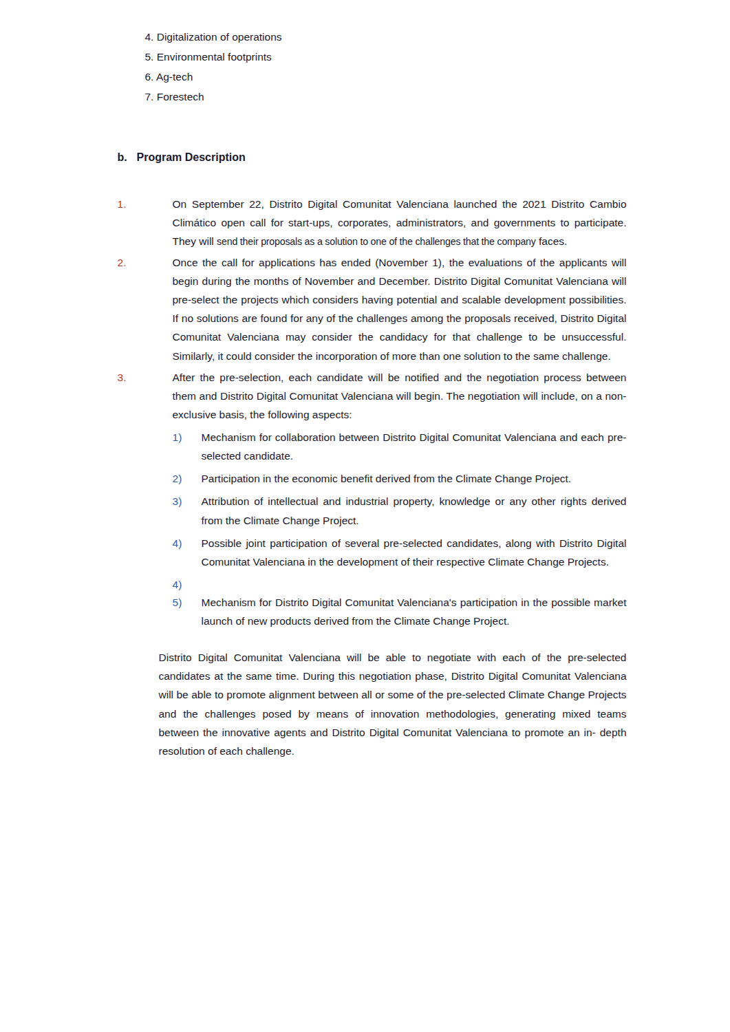4. Digitalization of operations
5. Environmental footprints
6. Ag-tech
7. Forestech
b. Program Description
On September 22, Distrito Digital Comunitat Valenciana launched the 2021 Distrito Cambio Climático open call for start-ups, corporates, administrators, and governments to participate. They will send their proposals as a solution to one of the challenges that the company faces.
Once the call for applications has ended (November 1), the evaluations of the applicants will begin during the months of November and December. Distrito Digital Comunitat Valenciana will pre-select the projects which considers having potential and scalable development possibilities. If no solutions are found for any of the challenges among the proposals received, Distrito Digital Comunitat Valenciana may consider the candidacy for that challenge to be unsuccessful. Similarly, it could consider the incorporation of more than one solution to the same challenge.
After the pre-selection, each candidate will be notified and the negotiation process between them and Distrito Digital Comunitat Valenciana will begin. The negotiation will include, on a non-exclusive basis, the following aspects:
Mechanism for collaboration between Distrito Digital Comunitat Valenciana and each pre-selected candidate.
Participation in the economic benefit derived from the Climate Change Project.
Attribution of intellectual and industrial property, knowledge or any other rights derived from the Climate Change Project.
Possible joint participation of several pre-selected candidates, along with Distrito Digital Comunitat Valenciana in the development of their respective Climate Change Projects.
Mechanism for Distrito Digital Comunitat Valenciana's participation in the possible market launch of new products derived from the Climate Change Project.
Distrito Digital Comunitat Valenciana will be able to negotiate with each of the pre-selected candidates at the same time. During this negotiation phase, Distrito Digital Comunitat Valenciana will be able to promote alignment between all or some of the pre-selected Climate Change Projects and the challenges posed by means of innovation methodologies, generating mixed teams between the innovative agents and Distrito Digital Comunitat Valenciana to promote an in- depth resolution of each challenge.